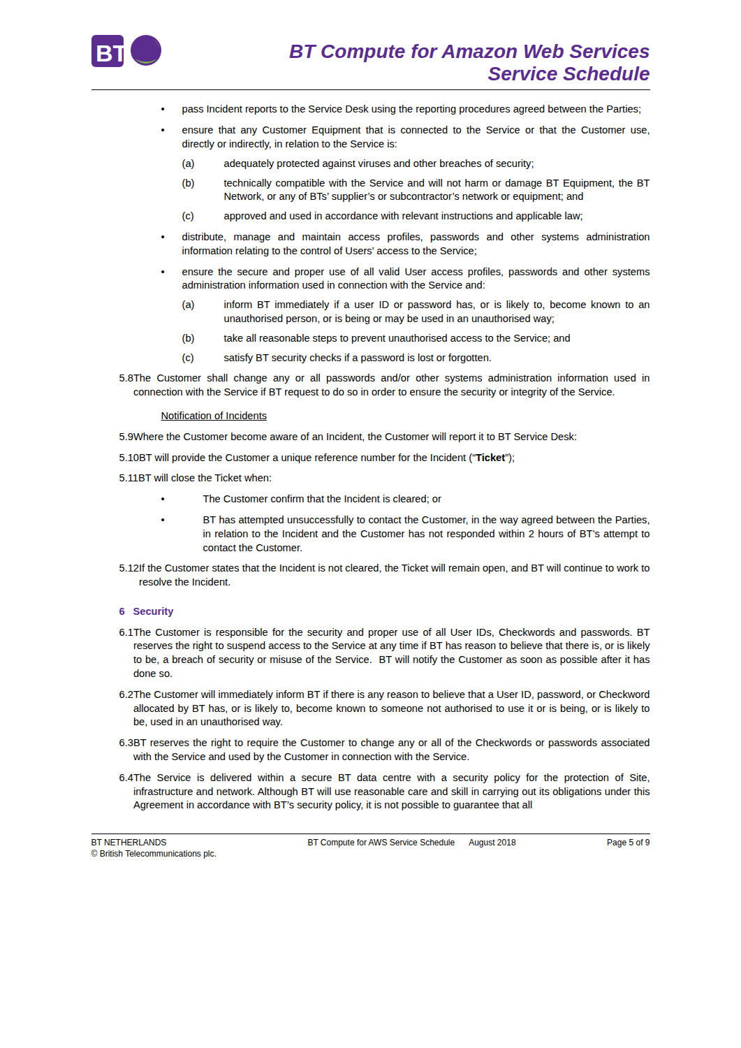BT
BT Compute for Amazon Web Services
Service Schedule
pass Incident reports to the Service Desk using the reporting procedures agreed between the Parties;
ensure that any Customer Equipment that is connected to the Service or that the Customer use, directly or indirectly, in relation to the Service is:
(a) adequately protected against viruses and other breaches of security;
(b) technically compatible with the Service and will not harm or damage BT Equipment, the BT Network, or any of BTs’ supplier’s or subcontractor’s network or equipment; and
(c) approved and used in accordance with relevant instructions and applicable law;
distribute, manage and maintain access profiles, passwords and other systems administration information relating to the control of Users’ access to the Service;
ensure the secure and proper use of all valid User access profiles, passwords and other systems administration information used in connection with the Service and:
(a) inform BT immediately if a user ID or password has, or is likely to, become known to an unauthorised person, or is being or may be used in an unauthorised way;
(b) take all reasonable steps to prevent unauthorised access to the Service; and
(c) satisfy BT security checks if a password is lost or forgotten.
5.8
The Customer shall change any or all passwords and/or other systems administration information used in connection with the Service if BT request to do so in order to ensure the security or integrity of the Service.
Notification of Incidents
5.9
Where the Customer become aware of an Incident, the Customer will report it to BT Service Desk:
5.10
BT will provide the Customer a unique reference number for the Incident (“Ticket”);
5.11
BT will close the Ticket when:
The Customer confirm that the Incident is cleared; or
BT has attempted unsuccessfully to contact the Customer, in the way agreed between the Parties, in relation to the Incident and the Customer has not responded within 2 hours of BT’s attempt to contact the Customer.
5.12
If the Customer states that the Incident is not cleared, the Ticket will remain open, and BT will continue to work to resolve the Incident.
6
Security
6.1
The Customer is responsible for the security and proper use of all User IDs, Checkwords and passwords. BT reserves the right to suspend access to the Service at any time if BT has reason to believe that there is, or is likely to be, a breach of security or misuse of the Service. BT will notify the Customer as soon as possible after it has done so.
6.2
The Customer will immediately inform BT if there is any reason to believe that a User ID, password, or Checkword allocated by BT has, or is likely to, become known to someone not authorised to use it or is being, or is likely to be, used in an unauthorised way.
6.3
BT reserves the right to require the Customer to change any or all of the Checkwords or passwords associated with the Service and used by the Customer in connection with the Service.
6.4
The Service is delivered within a secure BT data centre with a security policy for the protection of Site, infrastructure and network. Although BT will use reasonable care and skill in carrying out its obligations under this Agreement in accordance with BT’s security policy, it is not possible to guarantee that all
BT NETHERLANDS
© British Telecommunications plc.
BT Compute for AWS Service Schedule August 2018
Page 5 of 9